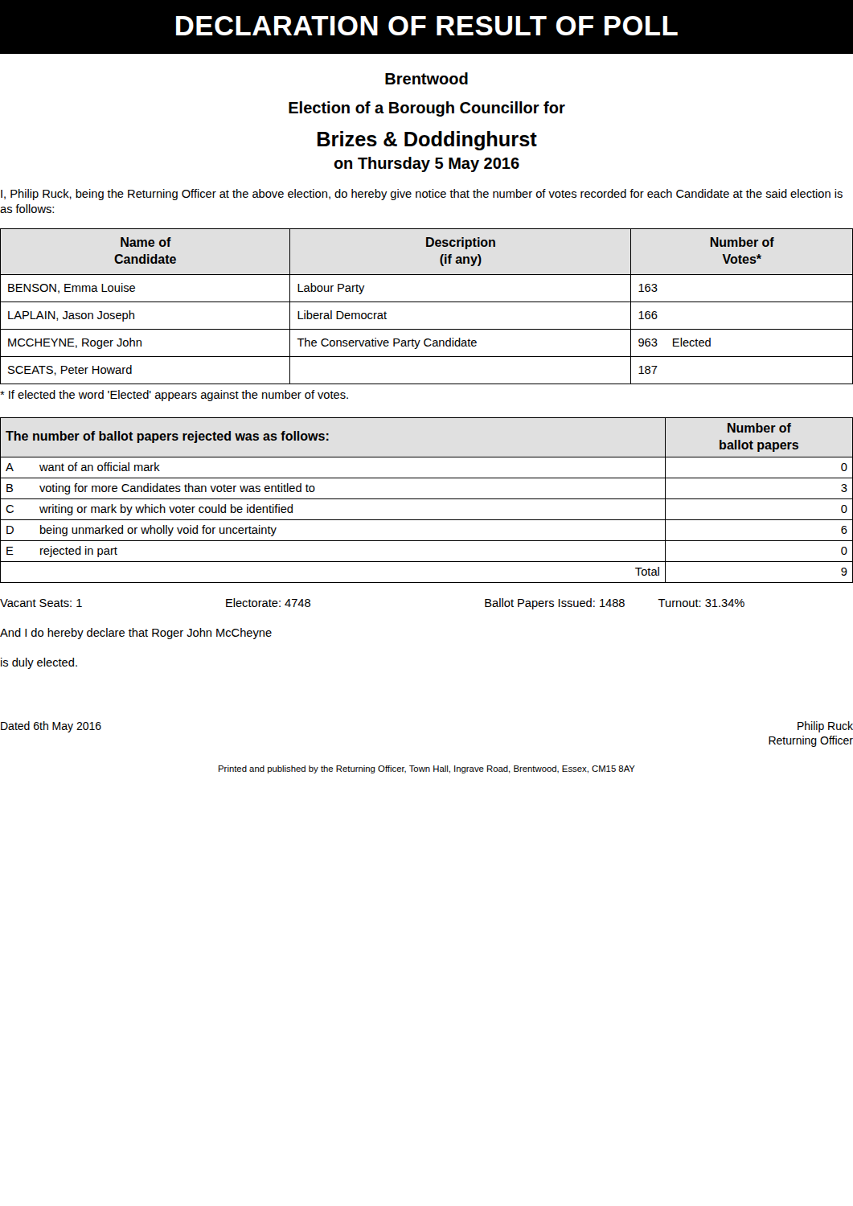DECLARATION OF RESULT OF POLL
Brentwood
Election of a Borough Councillor for
Brizes & Doddinghurst
on Thursday 5 May 2016
I, Philip Ruck, being the Returning Officer at the above election, do hereby give notice that the number of votes recorded for each Candidate at the said election is as follows:
| Name of Candidate | Description (if any) | Number of Votes* |
| --- | --- | --- |
| BENSON, Emma Louise | Labour Party | 163 |
| LAPLAIN, Jason Joseph | Liberal Democrat | 166 |
| MCCHEYNE, Roger John | The Conservative Party Candidate | 963 Elected |
| SCEATS, Peter Howard | | 187 |
* If elected the word 'Elected' appears against the number of votes.
| The number of ballot papers rejected was as follows: | Number of ballot papers |
| --- | --- |
| A | want of an official mark | 0 |
| B | voting for more Candidates than voter was entitled to | 3 |
| C | writing or mark by which voter could be identified | 0 |
| D | being unmarked or wholly void for uncertainty | 6 |
| E | rejected in part | 0 |
| Total | 9 |
Vacant Seats: 1 Electorate: 4748 Ballot Papers Issued: 1488 Turnout: 31.34%
And I do hereby declare that Roger John McCheyne
is duly elected.
Dated 6th May 2016
Philip Ruck
Returning Officer
Printed and published by the Returning Officer, Town Hall, Ingrave Road, Brentwood, Essex, CM15 8AY